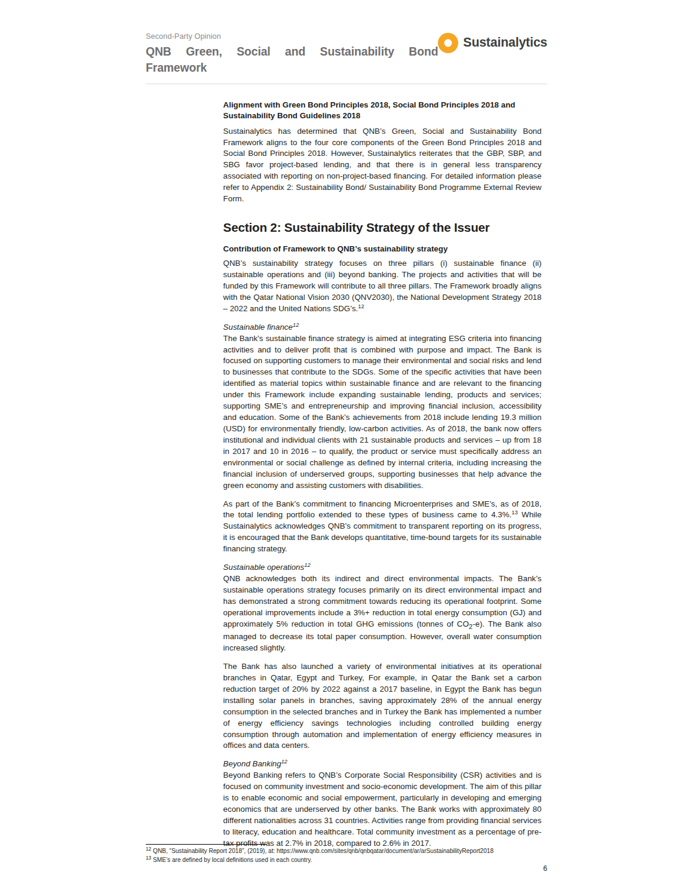Second-Party Opinion
QNB Green, Social and Sustainability Bond Framework
Sustainalytics
Alignment with Green Bond Principles 2018, Social Bond Principles 2018 and Sustainability Bond Guidelines 2018
Sustainalytics has determined that QNB’s Green, Social and Sustainability Bond Framework aligns to the four core components of the Green Bond Principles 2018 and Social Bond Principles 2018. However, Sustainalytics reiterates that the GBP, SBP, and SBG favor project-based lending, and that there is in general less transparency associated with reporting on non-project-based financing. For detailed information please refer to Appendix 2: Sustainability Bond/ Sustainability Bond Programme External Review Form.
Section 2: Sustainability Strategy of the Issuer
Contribution of Framework to QNB’s sustainability strategy
QNB’s sustainability strategy focuses on three pillars (i) sustainable finance (ii) sustainable operations and (iii) beyond banking. The projects and activities that will be funded by this Framework will contribute to all three pillars. The Framework broadly aligns with the Qatar National Vision 2030 (QNV2030), the National Development Strategy 2018 – 2022 and the United Nations SDG’s.12
Sustainable finance12
The Bank’s sustainable finance strategy is aimed at integrating ESG criteria into financing activities and to deliver profit that is combined with purpose and impact. The Bank is focused on supporting customers to manage their environmental and social risks and lend to businesses that contribute to the SDGs. Some of the specific activities that have been identified as material topics within sustainable finance and are relevant to the financing under this Framework include expanding sustainable lending, products and services; supporting SME’s and entrepreneurship and improving financial inclusion, accessibility and education. Some of the Bank’s achievements from 2018 include lending 19.3 million (USD) for environmentally friendly, low-carbon activities. As of 2018, the bank now offers institutional and individual clients with 21 sustainable products and services – up from 18 in 2017 and 10 in 2016 – to qualify, the product or service must specifically address an environmental or social challenge as defined by internal criteria, including increasing the financial inclusion of underserved groups, supporting businesses that help advance the green economy and assisting customers with disabilities.
As part of the Bank’s commitment to financing Microenterprises and SME’s, as of 2018, the total lending portfolio extended to these types of business came to 4.3%.13 While Sustainalytics acknowledges QNB’s commitment to transparent reporting on its progress, it is encouraged that the Bank develops quantitative, time-bound targets for its sustainable financing strategy.
Sustainable operations12
QNB acknowledges both its indirect and direct environmental impacts. The Bank’s sustainable operations strategy focuses primarily on its direct environmental impact and has demonstrated a strong commitment towards reducing its operational footprint. Some operational improvements include a 3%+ reduction in total energy consumption (GJ) and approximately 5% reduction in total GHG emissions (tonnes of CO2-e). The Bank also managed to decrease its total paper consumption. However, overall water consumption increased slightly.
The Bank has also launched a variety of environmental initiatives at its operational branches in Qatar, Egypt and Turkey, For example, in Qatar the Bank set a carbon reduction target of 20% by 2022 against a 2017 baseline, in Egypt the Bank has begun installing solar panels in branches, saving approximately 28% of the annual energy consumption in the selected branches and in Turkey the Bank has implemented a number of energy efficiency savings technologies including controlled building energy consumption through automation and implementation of energy efficiency measures in offices and data centers.
Beyond Banking12
Beyond Banking refers to QNB’s Corporate Social Responsibility (CSR) activities and is focused on community investment and socio-economic development. The aim of this pillar is to enable economic and social empowerment, particularly in developing and emerging economics that are underserved by other banks. The Bank works with approximately 80 different nationalities across 31 countries. Activities range from providing financial services to literacy, education and healthcare. Total community investment as a percentage of pre-tax profits was at 2.7% in 2018, compared to 2.6% in 2017.
12 QNB, “Sustainability Report 2018”, (2019), at: https://www.qnb.com/sites/qnb/qnbqatar/document/ar/arSustainabilityReport2018
13 SME’s are defined by local definitions used in each country.
6